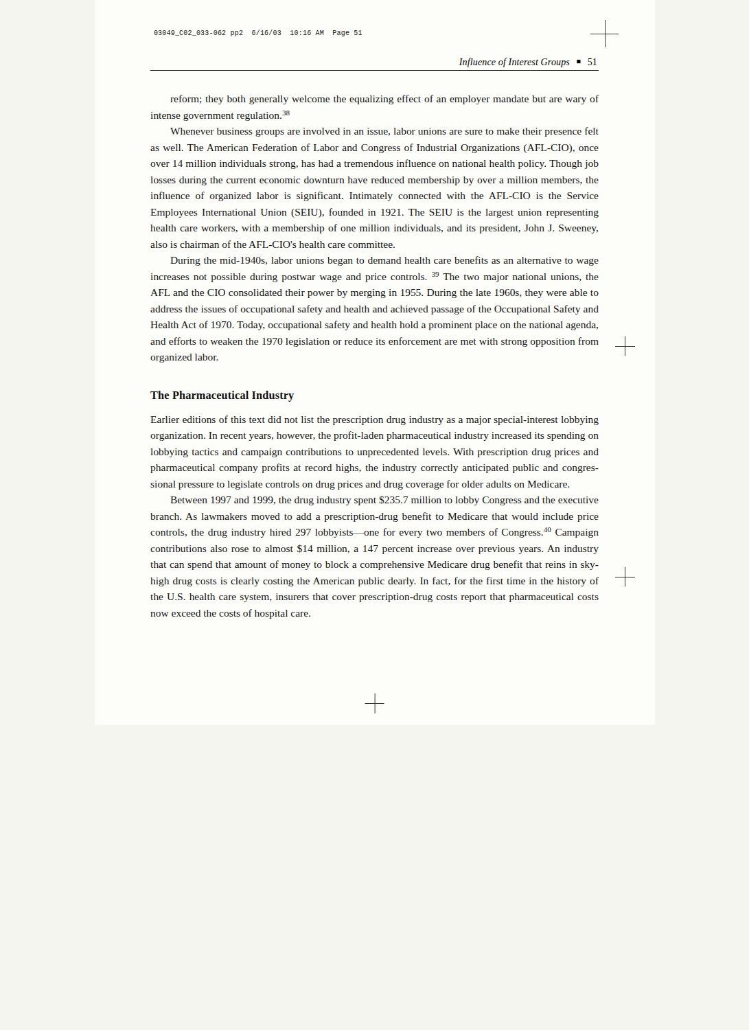03049_C02_033-062 pp2 6/16/03 10:16 AM Page 51
Influence of Interest Groups■51
reform; they both generally welcome the equalizing effect of an employer mandate but are wary of intense government regulation.38
Whenever business groups are involved in an issue, labor unions are sure to make their presence felt as well. The American Federation of Labor and Congress of Industrial Organizations (AFL-CIO), once over 14 million individuals strong, has had a tremendous influence on national health policy. Though job losses during the current economic downturn have reduced membership by over a million members, the influence of organized labor is significant. Intimately connected with the AFL-CIO is the Service Employees International Union (SEIU), founded in 1921. The SEIU is the largest union representing health care workers, with a membership of one million individuals, and its president, John J. Sweeney, also is chairman of the AFL-CIO's health care committee.
During the mid-1940s, labor unions began to demand health care benefits as an alternative to wage increases not possible during postwar wage and price controls. 39 The two major national unions, the AFL and the CIO consolidated their power by merging in 1955. During the late 1960s, they were able to address the issues of occupational safety and health and achieved passage of the Occupational Safety and Health Act of 1970. Today, occupational safety and health hold a prominent place on the national agenda, and efforts to weaken the 1970 legislation or reduce its enforcement are met with strong opposition from organized labor.
The Pharmaceutical Industry
Earlier editions of this text did not list the prescription drug industry as a major special-interest lobbying organization. In recent years, however, the profit-laden pharmaceutical industry increased its spending on lobbying tactics and campaign contributions to unprecedented levels. With prescription drug prices and pharmaceutical company profits at record highs, the industry correctly anticipated public and congressional pressure to legislate controls on drug prices and drug coverage for older adults on Medicare.
Between 1997 and 1999, the drug industry spent $235.7 million to lobby Congress and the executive branch. As lawmakers moved to add a prescription-drug benefit to Medicare that would include price controls, the drug industry hired 297 lobbyists—one for every two members of Congress.40 Campaign contributions also rose to almost $14 million, a 147 percent increase over previous years. An industry that can spend that amount of money to block a comprehensive Medicare drug benefit that reins in sky-high drug costs is clearly costing the American public dearly. In fact, for the first time in the history of the U.S. health care system, insurers that cover prescription-drug costs report that pharmaceutical costs now exceed the costs of hospital care.